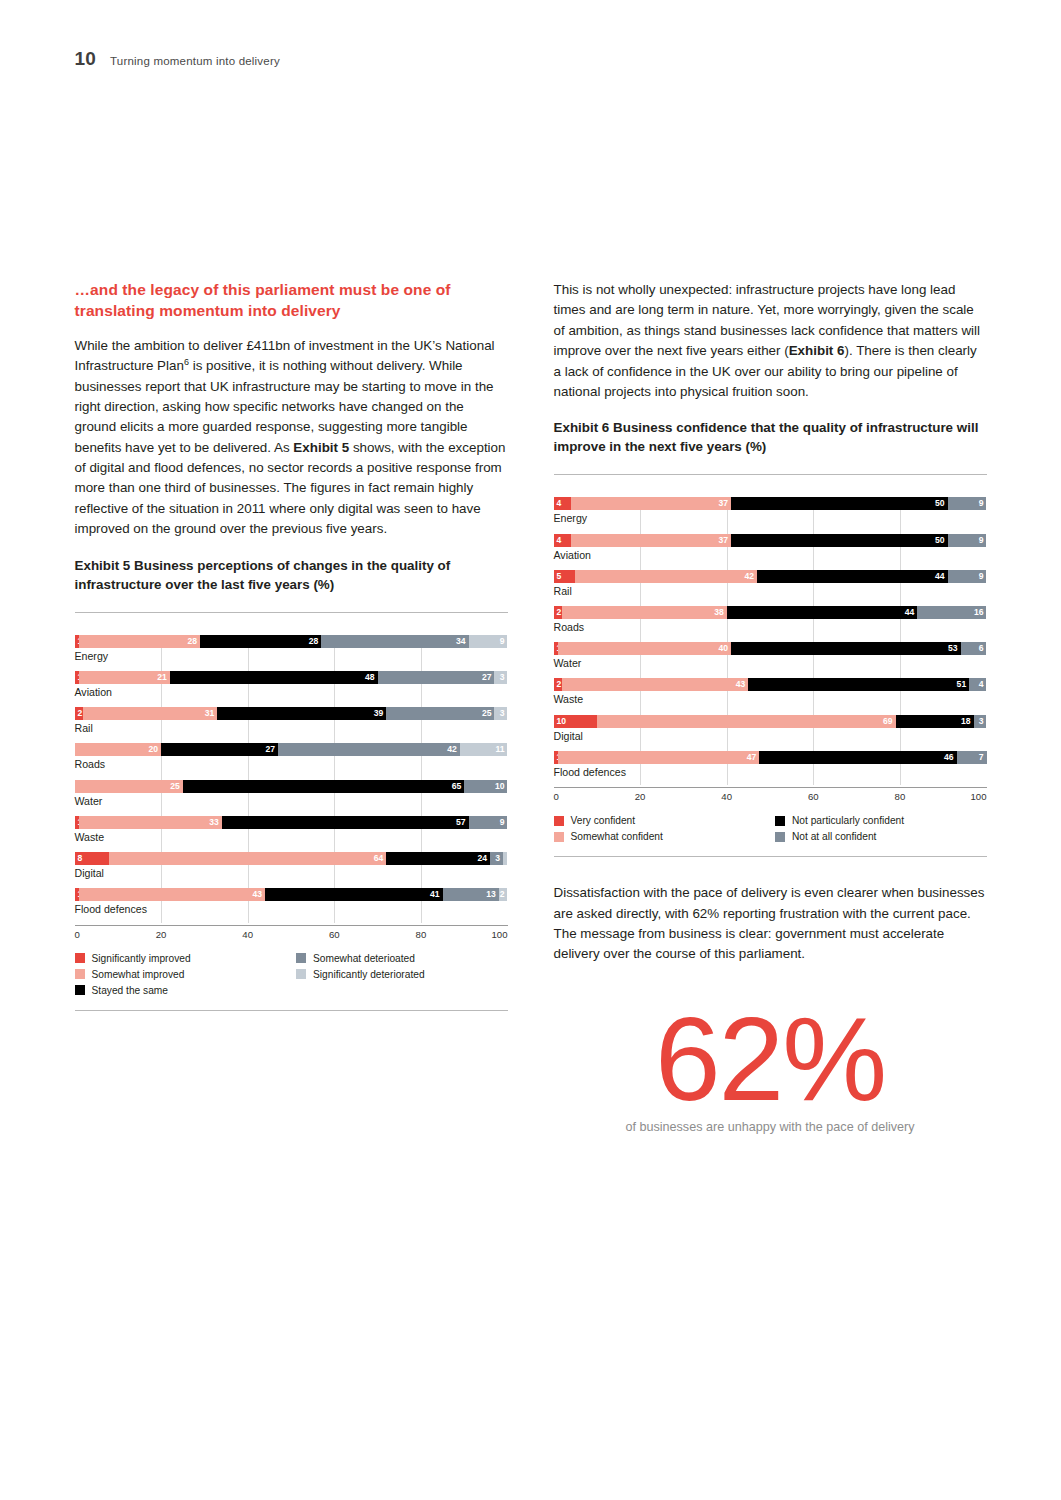10
Turning momentum into delivery
…and the legacy of this parliament must be one of translating momentum into delivery
While the ambition to deliver £411bn of investment in the UK’s National Infrastructure Plan6 is positive, it is nothing without delivery. While businesses report that UK infrastructure may be starting to move in the right direction, asking how specific networks have changed on the ground elicits a more guarded response, suggesting more tangible benefits have yet to be delivered. As Exhibit 5 shows, with the exception of digital and flood defences, no sector records a positive response from more than one third of businesses. The figures in fact remain highly reflective of the situation in 2011 where only digital was seen to have improved on the ground over the previous five years.
Exhibit 5 Business perceptions of changes in the quality of infrastructure over the last five years (%)
1
28
28
34
9
Energy
1
21
48
27
3
Aviation
2
31
39
25
3
Rail
20
27
42
11
Roads
25
65
10
Water
1
33
57
9
Waste
8
64
24
3
Digital
1
43
41
13
2
Flood defences
0 20 40 60 80 100
Significantly improved
Somewhat deterioated
Somewhat improved
Significantly deteriorated
Stayed the same
This is not wholly unexpected: infrastructure projects have long lead times and are long term in nature. Yet, more worryingly, given the scale of ambition, as things stand businesses lack confidence that matters will improve over the next five years either (Exhibit 6). There is then clearly a lack of confidence in the UK over our ability to bring our pipeline of national projects into physical fruition soon.
Exhibit 6 Business confidence that the quality of infrastructure will improve in the next five years (%)
4
37
50
9
Energy
4
37
50
9
Aviation
5
42
44
9
Rail
2
38
44
16
Roads
1
40
53
6
Water
2
43
51
4
Waste
10
69
18
3
Digital
1
47
46
7
Flood defences
0 20 40 60 80 100
Very confident
Not particularly confident
Somewhat confident
Not at all confident
Dissatisfaction with the pace of delivery is even clearer when businesses are asked directly, with 62% reporting frustration with the current pace. The message from business is clear: government must accelerate delivery over the course of this parliament.
62%
of businesses are unhappy with the pace of delivery